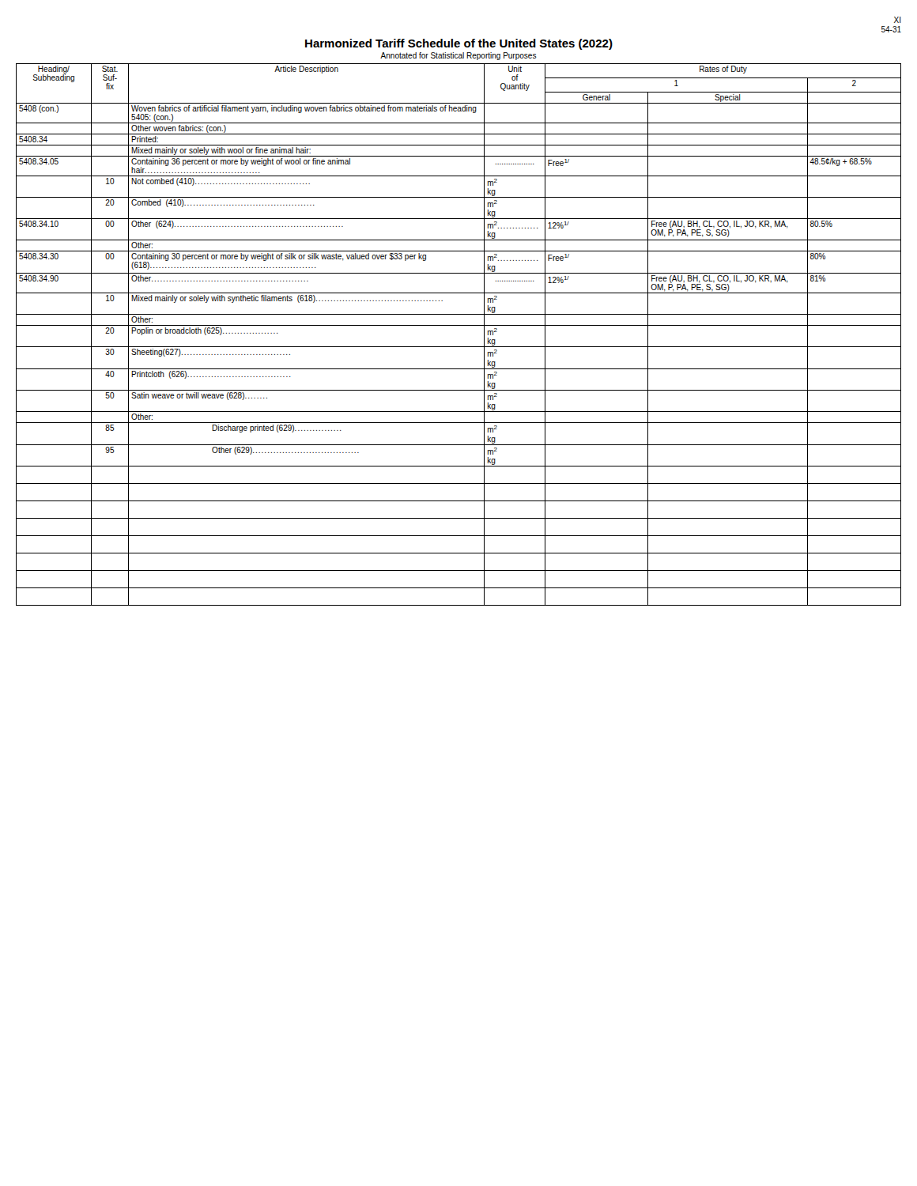XI
54-31
Harmonized Tariff Schedule of the United States (2022)
Annotated for Statistical Reporting Purposes
| Heading/ Subheading | Stat. Suf- fix | Article Description | Unit of Quantity | Rates of Duty |
| --- | --- | --- | --- | --- |
| 1 | 2 |
| | | | | General | Special | |
| 5408 (con.) | | Woven fabrics of artificial filament yarn, including woven fabrics obtained from materials of heading 5405: (con.) | | | | |
| | | Other woven fabrics: (con.) | | | | |
| 5408.34 | | Printed: | | | | |
| | | Mixed mainly or solely with wool or fine animal hair: | | | | |
| 5408.34.05 | | Containing 36 percent or more by weight of wool or fine animal hair ....................................... | .................. | Free 1/ | | 48.5¢/kg + 68.5% |
| | 10 | Not combed (410) ....................................... | m 2 kg | | | |
| | 20 | Combed (410) ............................................ | m 2 kg | | | |
| 5408.34.10 | 00 | Other (624) ......................................................... | m 2 .............. kg | 12% 1/ | Free (AU, BH, CL, CO, IL, JO, KR, MA, OM, P, PA, PE, S, SG) | 80.5% |
| | | Other: | | | | |
| 5408.34.30 | 00 | Containing 30 percent or more by weight of silk or silk waste, valued over $33 per kg (618) ........................................................ | m 2 .............. kg | Free 1/ | | 80% |
| 5408.34.90 | | Other ..................................................... | .................. | 12% 1/ | Free (AU, BH, CL, CO, IL, JO, KR, MA, OM, P, PA, PE, S, SG) | 81% |
| | 10 | Mixed mainly or solely with synthetic filaments (618) ........................................... | m 2 kg | | | |
| | | Other: | | | | |
| | 20 | Poplin or broadcloth (625) ................... | m 2 kg | | | |
| | 30 | Sheeting(627) ..................................... | m 2 kg | | | |
| | 40 | Printcloth (626) ................................... | m 2 kg | | | |
| | 50 | Satin weave or twill weave (628) ........ | m 2 kg | | | |
| | | Other: | | | | |
| | 85 | Discharge printed (629) ................ | m 2 kg | | | |
| | 95 | Other (629) .................................... | m 2 kg | | | |